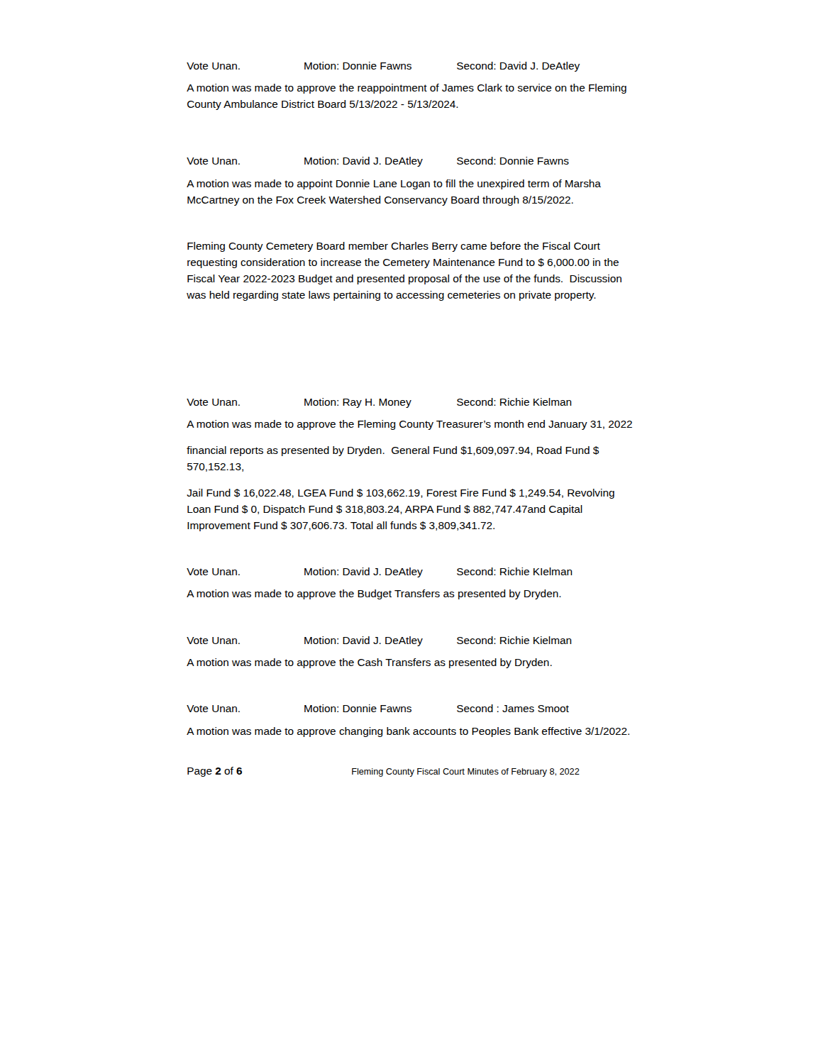Vote Unan.
Motion: Donnie Fawns
Second: David J. DeAtley
A motion was made to approve the reappointment of James Clark to service on the Fleming County Ambulance District Board 5/13/2022 - 5/13/2024.
Vote Unan.
Motion: David J. DeAtley
Second: Donnie Fawns
A motion was made to appoint Donnie Lane Logan to fill the unexpired term of Marsha McCartney on the Fox Creek Watershed Conservancy Board through 8/15/2022.
Fleming County Cemetery Board member Charles Berry came before the Fiscal Court requesting consideration to increase the Cemetery Maintenance Fund to $ 6,000.00 in the Fiscal Year 2022-2023 Budget and presented proposal of the use of the funds. Discussion was held regarding state laws pertaining to accessing cemeteries on private property.
Vote Unan.
Motion: Ray H. Money
Second: Richie Kielman
A motion was made to approve the Fleming County Treasurer’s month end January 31, 2022
financial reports as presented by Dryden. General Fund $1,609,097.94, Road Fund $ 570,152.13,
Jail Fund $ 16,022.48, LGEA Fund $ 103,662.19, Forest Fire Fund $ 1,249.54, Revolving Loan Fund $ 0, Dispatch Fund $ 318,803.24, ARPA Fund $ 882,747.47and Capital Improvement Fund $ 307,606.73. Total all funds $ 3,809,341.72.
Vote Unan.
Motion: David J. DeAtley
Second: Richie KIelman
A motion was made to approve the Budget Transfers as presented by Dryden.
Vote Unan.
Motion: David J. DeAtley
Second: Richie Kielman
A motion was made to approve the Cash Transfers as presented by Dryden.
Vote Unan.
Motion: Donnie Fawns
Second : James Smoot
A motion was made to approve changing bank accounts to Peoples Bank effective 3/1/2022.
Page 2 of 6
Fleming County Fiscal Court Minutes of February 8, 2022